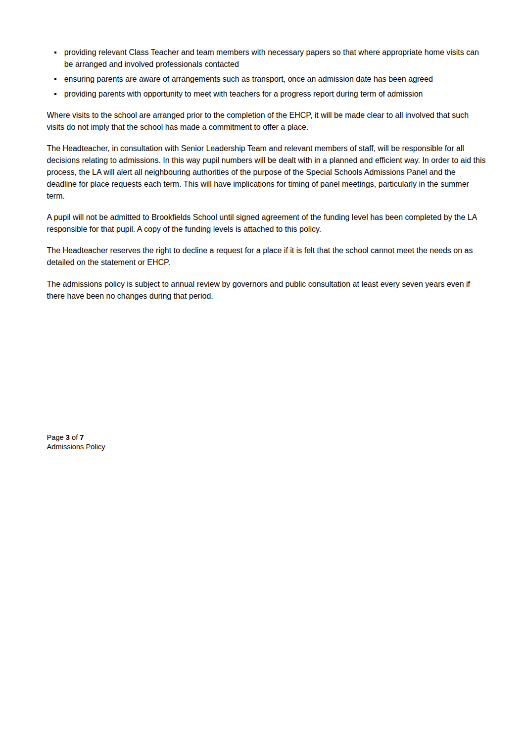providing relevant Class Teacher and team members with necessary papers so that where appropriate home visits can be arranged and involved professionals contacted
ensuring parents are aware of arrangements such as transport, once an admission date has been agreed
providing parents with opportunity to meet with teachers for a progress report during term of admission
Where visits to the school are arranged prior to the completion of the EHCP, it will be made clear to all involved that such visits do not imply that the school has made a commitment to offer a place.
The Headteacher, in consultation with Senior Leadership Team and relevant members of staff, will be responsible for all decisions relating to admissions. In this way pupil numbers will be dealt with in a planned and efficient way. In order to aid this process, the LA will alert all neighbouring authorities of the purpose of the Special Schools Admissions Panel and the deadline for place requests each term. This will have implications for timing of panel meetings, particularly in the summer term.
A pupil will not be admitted to Brookfields School until signed agreement of the funding level has been completed by the LA responsible for that pupil. A copy of the funding levels is attached to this policy.
The Headteacher reserves the right to decline a request for a place if it is felt that the school cannot meet the needs on as detailed on the statement or EHCP.
The admissions policy is subject to annual review by governors and public consultation at least every seven years even if there have been no changes during that period.
Page 3 of 7
Admissions Policy